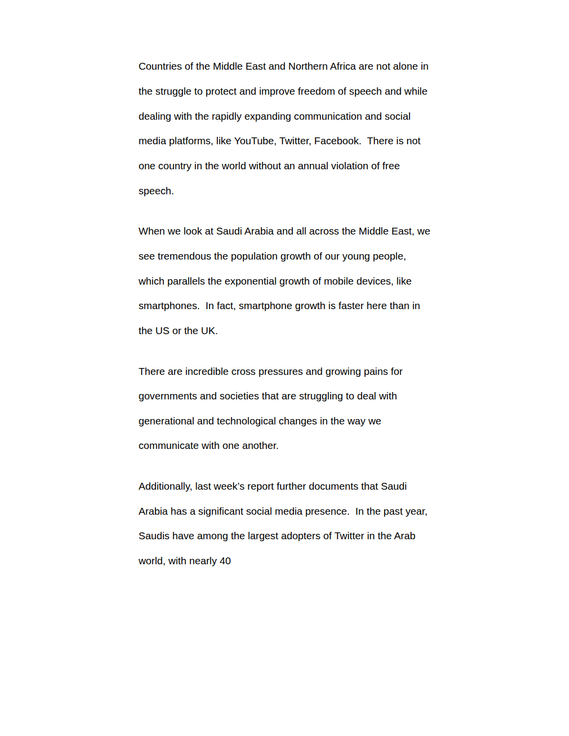Countries of the Middle East and Northern Africa are not alone in the struggle to protect and improve freedom of speech and while dealing with the rapidly expanding communication and social media platforms, like YouTube, Twitter, Facebook. There is not one country in the world without an annual violation of free speech.
When we look at Saudi Arabia and all across the Middle East, we see tremendous the population growth of our young people, which parallels the exponential growth of mobile devices, like smartphones. In fact, smartphone growth is faster here than in the US or the UK.
There are incredible cross pressures and growing pains for governments and societies that are struggling to deal with generational and technological changes in the way we communicate with one another.
Additionally, last week’s report further documents that Saudi Arabia has a significant social media presence. In the past year, Saudis have among the largest adopters of Twitter in the Arab world, with nearly 40